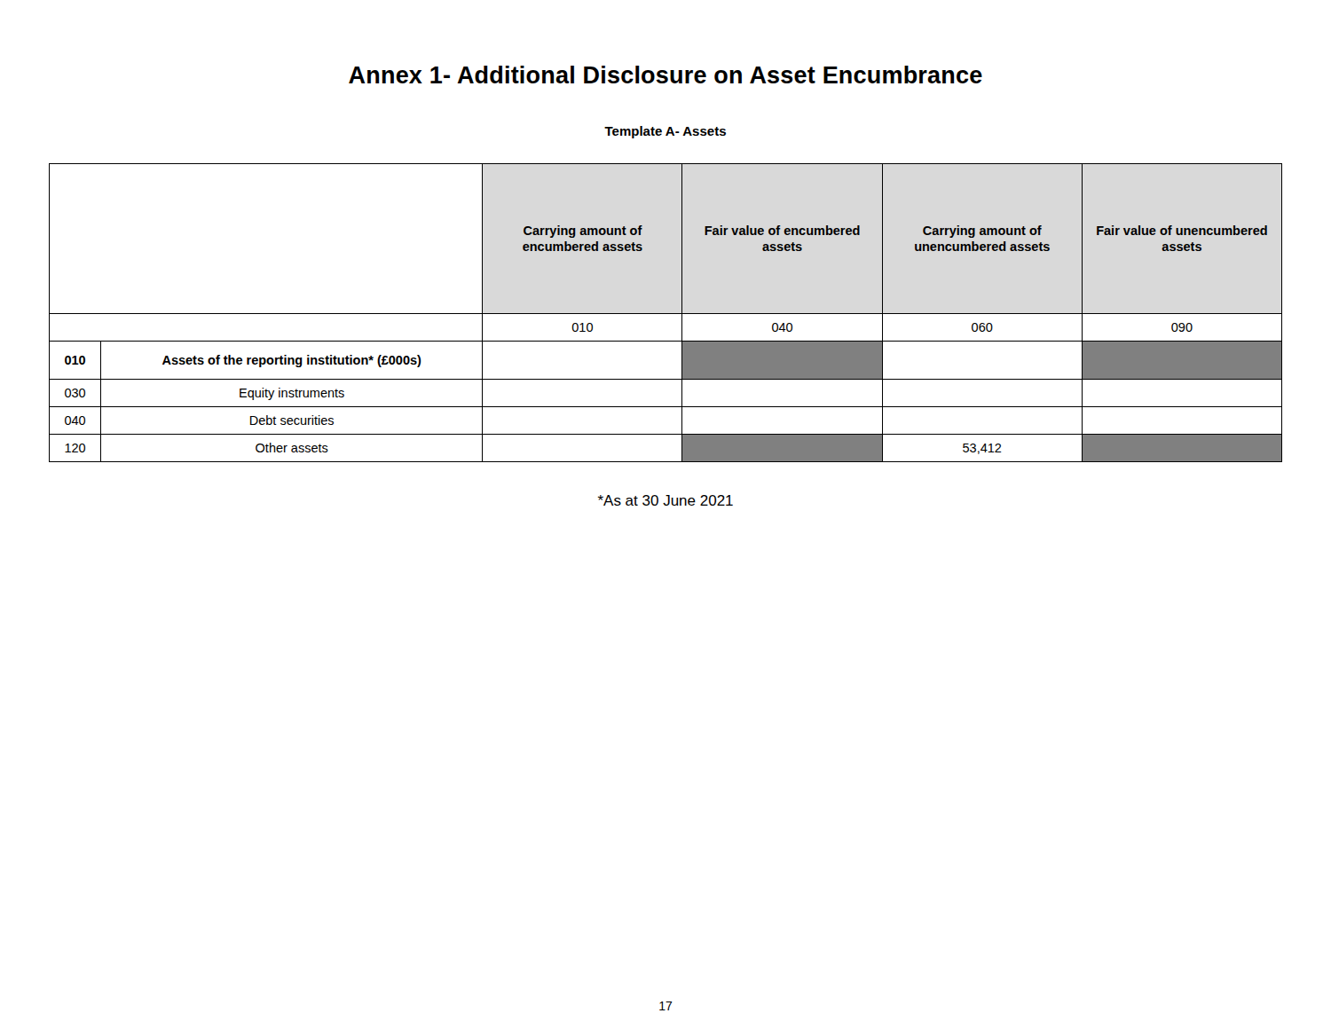Annex 1- Additional Disclosure on Asset Encumbrance
Template A- Assets
| | Carrying amount of encumbered assets | Fair value of encumbered assets | Carrying amount of unencumbered assets | Fair value of unencumbered assets |
| | 010 | 040 | 060 | 090 |
| 010 | Assets of the reporting institution* (£000s) | | | | |
| 030 | Equity instruments | | | | |
| 040 | Debt securities | | | | |
| 120 | Other assets | | | 53,412 | |
*As at 30 June 2021
17